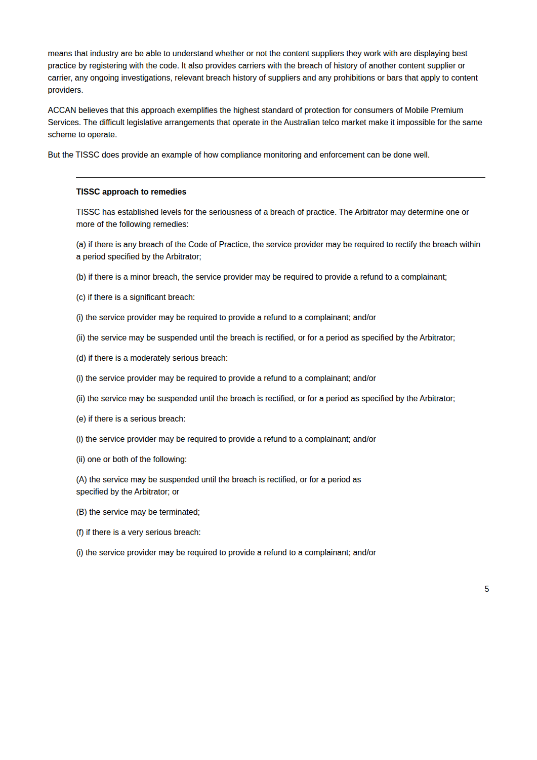means that industry are be able to understand whether or not the content suppliers they work with are displaying best practice by registering with the code. It also provides carriers with the breach of history of another content supplier or carrier, any ongoing investigations, relevant breach history of suppliers and any prohibitions or bars that apply to content providers.
ACCAN believes that this approach exemplifies the highest standard of protection for consumers of Mobile Premium Services. The difficult legislative arrangements that operate in the Australian telco market make it impossible for the same scheme to operate.
But the TISSC does provide an example of how compliance monitoring and enforcement can be done well.
TISSC approach to remedies
TISSC has established levels for the seriousness of a breach of practice. The Arbitrator may determine one or more of the following remedies:
(a) if there is any breach of the Code of Practice, the service provider may be required to rectify the breach within a period specified by the Arbitrator;
(b) if there is a minor breach, the service provider may be required to provide a refund to a complainant;
(c) if there is a significant breach:
(i) the service provider may be required to provide a refund to a complainant; and/or
(ii) the service may be suspended until the breach is rectified, or for a period as specified by the Arbitrator;
(d) if there is a moderately serious breach:
(i) the service provider may be required to provide a refund to a complainant; and/or
(ii) the service may be suspended until the breach is rectified, or for a period as specified by the Arbitrator;
(e) if there is a serious breach:
(i) the service provider may be required to provide a refund to a complainant; and/or
(ii) one or both of the following:
(A) the service may be suspended until the breach is rectified, or for a period as
specified by the Arbitrator; or
(B) the service may be terminated;
(f) if there is a very serious breach:
(i) the service provider may be required to provide a refund to a complainant; and/or
5